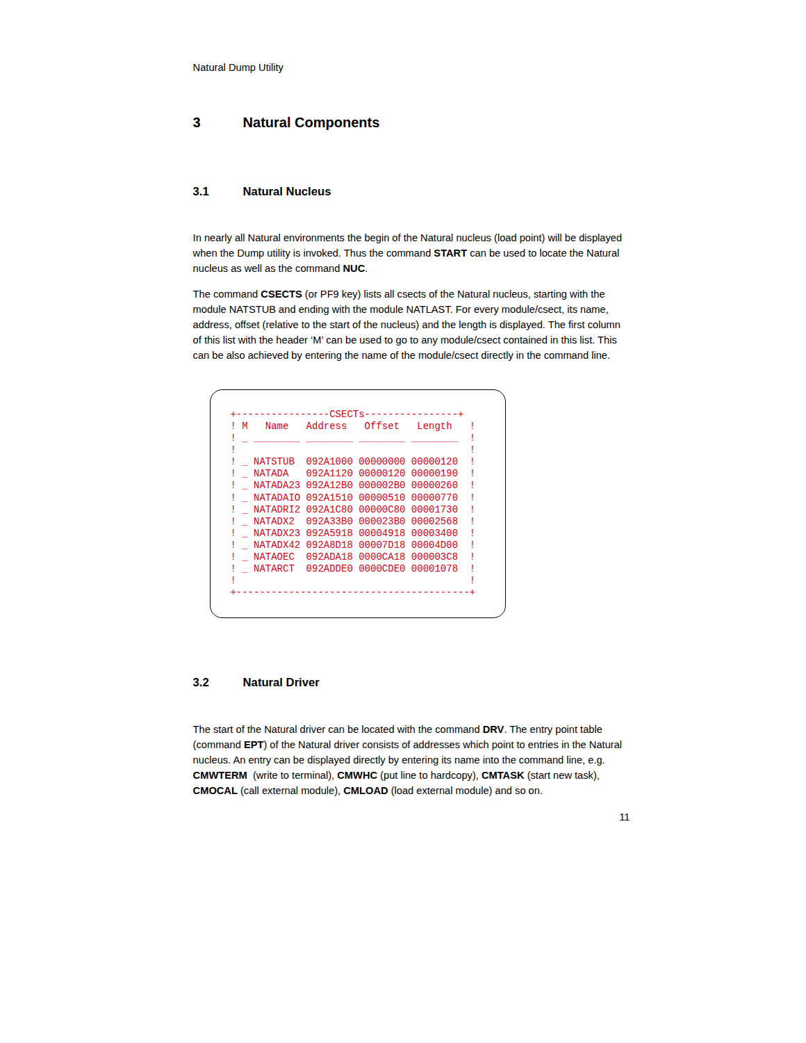Natural Dump Utility
3 Natural Components
3.1 Natural Nucleus
In nearly all Natural environments the begin of the Natural nucleus (load point) will be displayed when the Dump utility is invoked. Thus the command START can be used to locate the Natural nucleus as well as the command NUC.
The command CSECTS (or PF9 key) lists all csects of the Natural nucleus, starting with the module NATSTUB and ending with the module NATLAST. For every module/csect, its name, address, offset (relative to the start of the nucleus) and the length is displayed. The first column of this list with the header ‘M’ can be used to go to any module/csect contained in this list. This can be also achieved by entering the name of the module/csect directly in the command line.
+----------------CSECTs----------------+
! M   Name   Address   Offset   Length   !
! _ ________ ________ ________ ________  !
!                                        !
! _ NATSTUB  092A1000 00000000 00000120  !
! _ NATADA   092A1120 00000120 00000190  !
! _ NATADA23 092A12B0 000002B0 00000260  !
! _ NATADAIO 092A1510 00000510 00000770  !
! _ NATADRI2 092A1C80 00000C80 00001730  !
! _ NATADX2  092A33B0 000023B0 00002568  !
! _ NATADX23 092A5918 00004918 00003400  !
! _ NATADX42 092A8D18 00007D18 00004D00  !
! _ NATAOEC  092ADA18 0000CA18 000003C8  !
! _ NATARCT  092ADDE0 0000CDE0 00001078  !
!                                        !
+----------------------------------------+
3.2 Natural Driver
The start of the Natural driver can be located with the command DRV. The entry point table (command EPT) of the Natural driver consists of addresses which point to entries in the Natural nucleus. An entry can be displayed directly by entering its name into the command line, e.g. CMWTERM (write to terminal), CMWHC (put line to hardcopy), CMTASK (start new task), CMOCAL (call external module), CMLOAD (load external module) and so on.
11